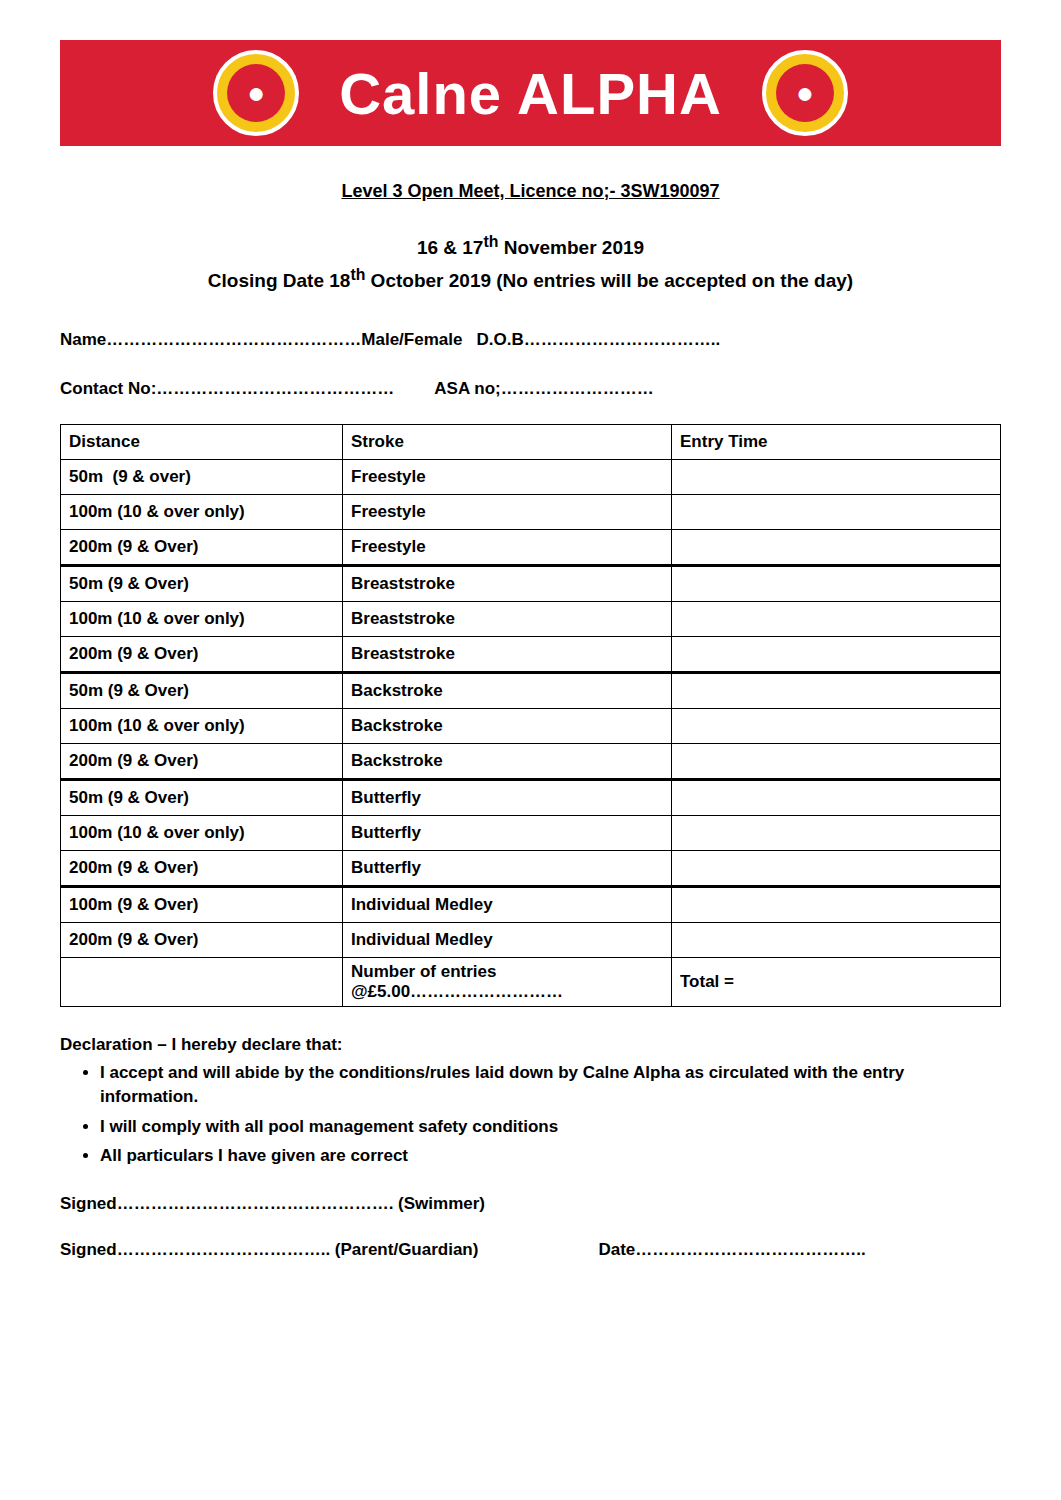●
Calne ALPHA
●
Level 3 Open Meet, Licence no;- 3SW190097
16 & 17th November 2019
Closing Date 18th October 2019 (No entries will be accepted on the day)
Name………………………………………Male/Female D.O.B……………………………..
Contact No:…………………………………… ASA no;………………………
| Distance | Stroke | Entry Time |
| --- | --- | --- |
| 50m (9 & over) | Freestyle | |
| 100m (10 & over only) | Freestyle | |
| 200m (9 & Over) | Freestyle | |
| 50m (9 & Over) | Breaststroke | |
| 100m (10 & over only) | Breaststroke | |
| 200m (9 & Over) | Breaststroke | |
| 50m (9 & Over) | Backstroke | |
| 100m (10 & over only) | Backstroke | |
| 200m (9 & Over) | Backstroke | |
| 50m (9 & Over) | Butterfly | |
| 100m (10 & over only) | Butterfly | |
| 200m (9 & Over) | Butterfly | |
| 100m (9 & Over) | Individual Medley | |
| 200m (9 & Over) | Individual Medley | |
| | Number of entries @£5.00……………………… | Total = |
Declaration – I hereby declare that:
I accept and will abide by the conditions/rules laid down by Calne Alpha as circulated with the entry information.
I will comply with all pool management safety conditions
All particulars I have given are correct
Signed…………………………………………. (Swimmer)
Signed……………………………….. (Parent/Guardian) Date…………………………………..